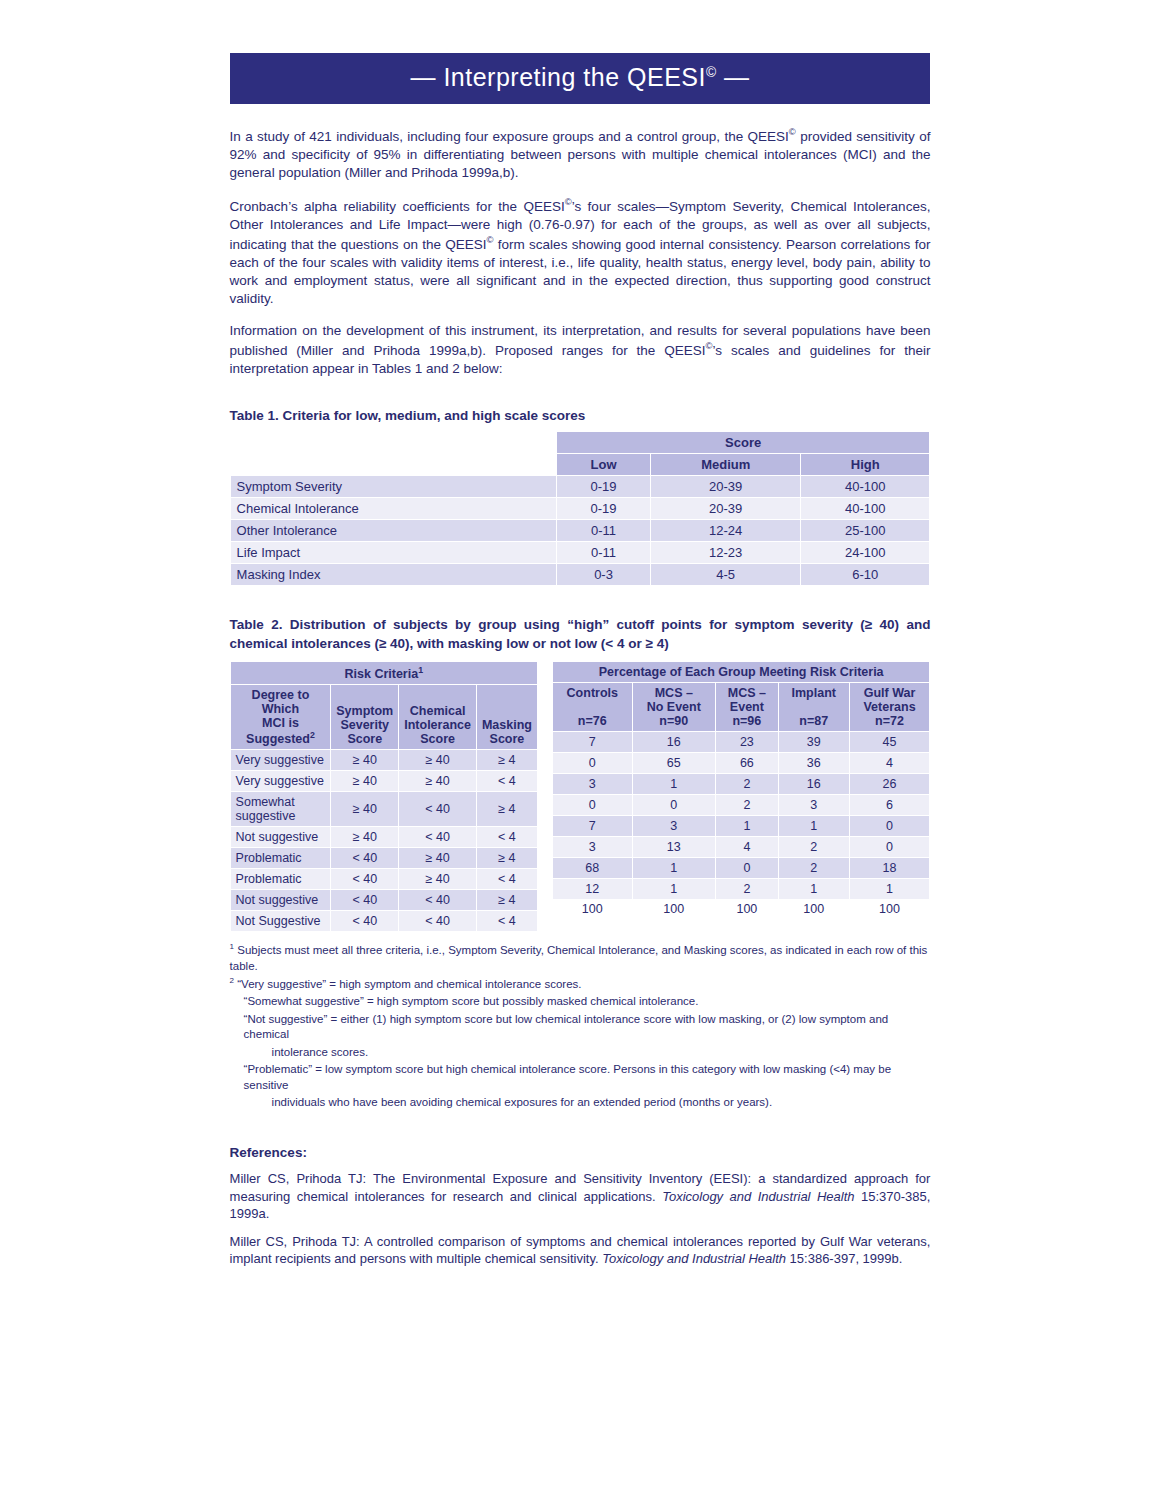— Interpreting the QEESI© —
In a study of 421 individuals, including four exposure groups and a control group, the QEESI© provided sensitivity of 92% and specificity of 95% in differentiating between persons with multiple chemical intolerances (MCI) and the general population (Miller and Prihoda 1999a,b).
Cronbach’s alpha reliability coefficients for the QEESI©’s four scales—Symptom Severity, Chemical Intolerances, Other Intolerances and Life Impact—were high (0.76-0.97) for each of the groups, as well as over all subjects, indicating that the questions on the QEESI© form scales showing good internal consistency. Pearson correlations for each of the four scales with validity items of interest, i.e., life quality, health status, energy level, body pain, ability to work and employment status, were all significant and in the expected direction, thus supporting good construct validity.
Information on the development of this instrument, its interpretation, and results for several populations have been published (Miller and Prihoda 1999a,b). Proposed ranges for the QEESI©’s scales and guidelines for their interpretation appear in Tables 1 and 2 below:
Table 1. Criteria for low, medium, and high scale scores
| | Score |
| --- | --- |
| Low | Medium | High |
| Symptom Severity | 0-19 | 20-39 | 40-100 |
| Chemical Intolerance | 0-19 | 20-39 | 40-100 |
| Other Intolerance | 0-11 | 12-24 | 25-100 |
| Life Impact | 0-11 | 12-23 | 24-100 |
| Masking Index | 0-3 | 4-5 | 6-10 |
Table 2. Distribution of subjects by group using “high” cutoff points for symptom severity (≥ 40) and chemical intolerances (≥ 40), with masking low or not low (< 4 or ≥ 4)
| Risk Criteria 1 |
| --- |
| Degree to Which MCI is Suggested 2 | Symptom Severity Score | Chemical Intolerance Score | Masking Score |
| Very suggestive | ≥ 40 | ≥ 40 | ≥ 4 |
| Very suggestive | ≥ 40 | ≥ 40 | < 4 |
| Somewhat suggestive | ≥ 40 | < 40 | ≥ 4 |
| Not suggestive | ≥ 40 | < 40 | < 4 |
| Problematic | < 40 | ≥ 40 | ≥ 4 |
| Problematic | < 40 | ≥ 40 | < 4 |
| Not suggestive | < 40 | < 40 | ≥ 4 |
| Not Suggestive | < 40 | < 40 | < 4 |
| Percentage of Each Group Meeting Risk Criteria |
| --- |
| Controls n=76 | MCS – No Event n=90 | MCS – Event n=96 | Implant n=87 | Gulf War Veterans n=72 |
| 7 | 16 | 23 | 39 | 45 |
| 0 | 65 | 66 | 36 | 4 |
| 3 | 1 | 2 | 16 | 26 |
| 0 | 0 | 2 | 3 | 6 |
| 7 | 3 | 1 | 1 | 0 |
| 3 | 13 | 4 | 2 | 0 |
| 68 | 1 | 0 | 2 | 18 |
| 12 | 1 | 2 | 1 | 1 |
| 100 | 100 | 100 | 100 | 100 |
1 Subjects must meet all three criteria, i.e., Symptom Severity, Chemical Intolerance, and Masking scores, as indicated in each row of this table.
2 “Very suggestive” = high symptom and chemical intolerance scores.
“Somewhat suggestive” = high symptom score but possibly masked chemical intolerance.
“Not suggestive” = either (1) high symptom score but low chemical intolerance score with low masking, or (2) low symptom and chemical
intolerance scores.
“Problematic” = low symptom score but high chemical intolerance score. Persons in this category with low masking (<4) may be sensitive
individuals who have been avoiding chemical exposures for an extended period (months or years).
References:
Miller CS, Prihoda TJ: The Environmental Exposure and Sensitivity Inventory (EESI): a standardized approach for measuring chemical intolerances for research and clinical applications. Toxicology and Industrial Health 15:370-385, 1999a.
Miller CS, Prihoda TJ: A controlled comparison of symptoms and chemical intolerances reported by Gulf War veterans, implant recipients and persons with multiple chemical sensitivity. Toxicology and Industrial Health 15:386-397, 1999b.